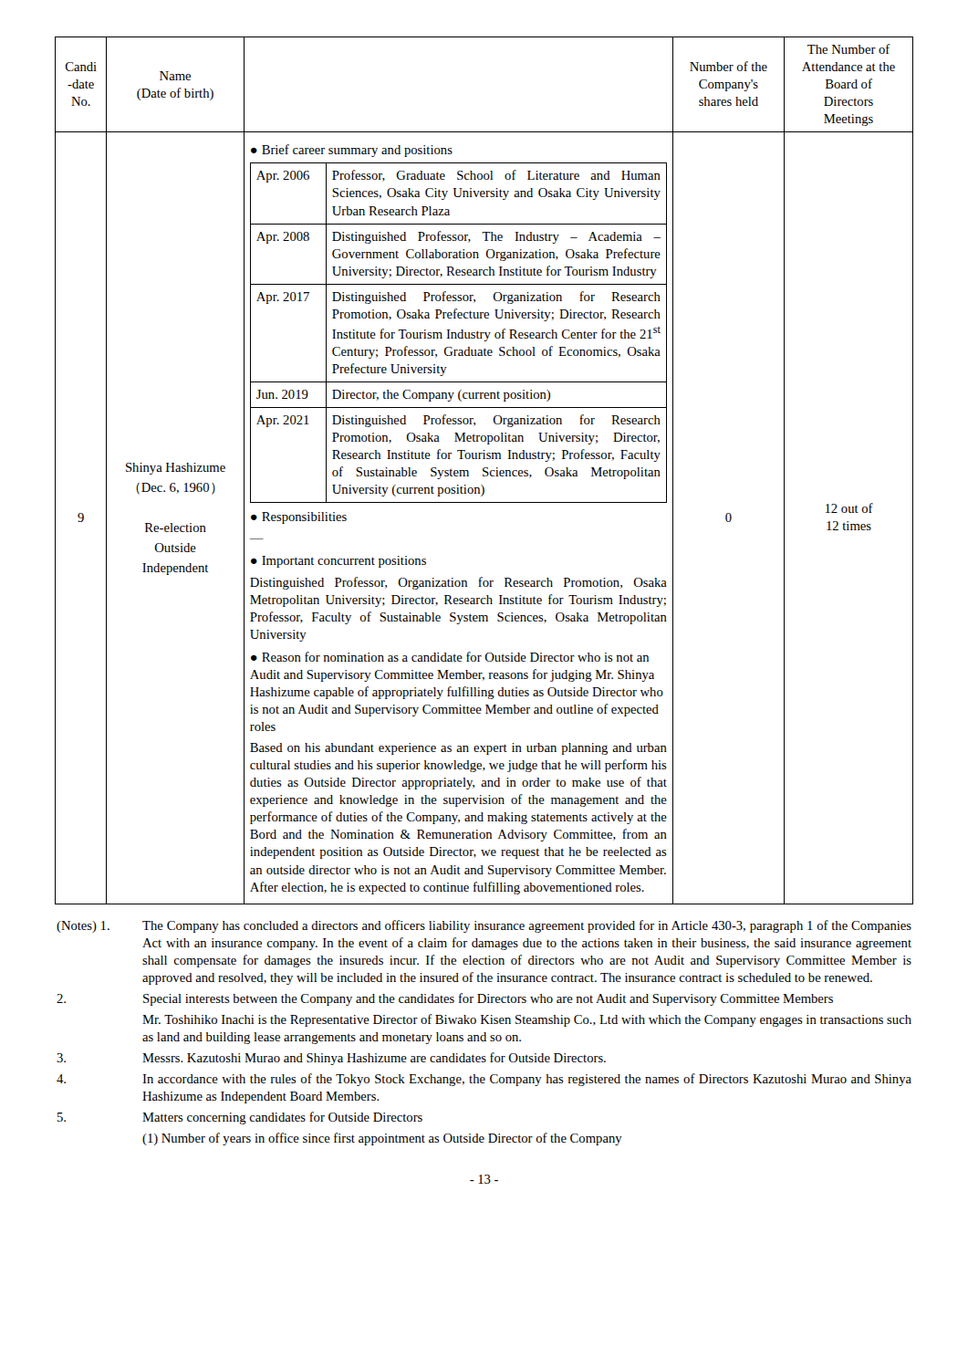| Candi -date No. | Name (Date of birth) | | Number of the Company's shares held | The Number of Attendance at the Board of Directors Meetings |
| --- | --- | --- | --- | --- |
| 9 | Shinya Hashizume （Dec. 6, 1960） Re-election Outside Independent | Brief career summary and positions / Apr. 2006 / Professor, Graduate School of Literature and Human Sciences, Osaka City University and Osaka City University Urban Research Plaza / / Apr. 2008 / Distinguished Professor, The Industry – Academia – Government Collaboration Organization, Osaka Prefecture University; Director, Research Institute for Tourism Industry / / Apr. 2017 / Distinguished Professor, Organization for Research Promotion, Osaka Prefecture University; Director, Research Institute for Tourism Industry of Research Center for the 21 st Century; Professor, Graduate School of Economics, Osaka Prefecture University / / Jun. 2019 / Director, the Company (current position) / / Apr. 2021 / Distinguished Professor, Organization for Research Promotion, Osaka Metropolitan University; Director, Research Institute for Tourism Industry; Professor, Faculty of Sustainable System Sciences, Osaka Metropolitan University (current position) / Responsibilities — Important concurrent positions Distinguished Professor, Organization for Research Promotion, Osaka Metropolitan University; Director, Research Institute for Tourism Industry; Professor, Faculty of Sustainable System Sciences, Osaka Metropolitan University Reason for nomination as a candidate for Outside Director who is not an Audit and Supervisory Committee Member, reasons for judging Mr. Shinya Hashizume capable of appropriately fulfilling duties as Outside Director who is not an Audit and Supervisory Committee Member and outline of expected roles Based on his abundant experience as an expert in urban planning and urban cultural studies and his superior knowledge, we judge that he will perform his duties as Outside Director appropriately, and in order to make use of that experience and knowledge in the supervision of the management and the performance of duties of the Company, and making statements actively at the Bord and the Nomination & Remuneration Advisory Committee, from an independent position as Outside Director, we request that he be reelected as an outside director who is not an Audit and Supervisory Committee Member. After election, he is expected to continue fulfilling abovementioned roles. | 0 | 12 out of 12 times |
| (Notes) 1. | The Company has concluded a directors and officers liability insurance agreement provided for in Article 430-3, paragraph 1 of the Companies Act with an insurance company. In the event of a claim for damages due to the actions taken in their business, the said insurance agreement shall compensate for damages the insureds incur. If the election of directors who are not Audit and Supervisory Committee Member is approved and resolved, they will be included in the insured of the insurance contract. The insurance contract is scheduled to be renewed. |
| 2. | Special interests between the Company and the candidates for Directors who are not Audit and Supervisory Committee Members |
| | Mr. Toshihiko Inachi is the Representative Director of Biwako Kisen Steamship Co., Ltd with which the Company engages in transactions such as land and building lease arrangements and monetary loans and so on. |
| 3. | Messrs. Kazutoshi Murao and Shinya Hashizume are candidates for Outside Directors. |
| 4. | In accordance with the rules of the Tokyo Stock Exchange, the Company has registered the names of Directors Kazutoshi Murao and Shinya Hashizume as Independent Board Members. |
| 5. | Matters concerning candidates for Outside Directors |
| | (1) Number of years in office since first appointment as Outside Director of the Company |
- 13 -